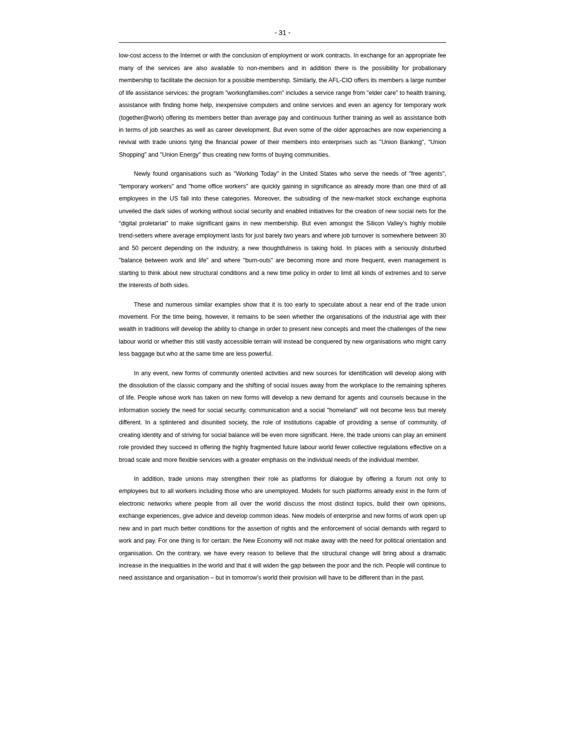- 31 -
low-cost access to the Internet or with the conclusion of employment or work contracts. In exchange for an appropriate fee many of the services are also available to non-members and in addition there is the possibility for probationary membership to facilitate the decision for a possible membership. Similarly, the AFL-CIO offers its members a large number of life assistance services: the program "workingfamilies.com" includes a service range from "elder care" to health training, assistance with finding home help, inexpensive computers and online services and even an agency for temporary work (together@work) offering its members better than average pay and continuous further training as well as assistance both in terms of job searches as well as career development. But even some of the older approaches are now experiencing a revival with trade unions tying the financial power of their members into enterprises such as "Union Banking", "Union Shopping" and "Union Energy" thus creating new forms of buying communities.
Newly found organisations such as "Working Today" in the United States who serve the needs of "free agents", "temporary workers" and "home office workers" are quickly gaining in significance as already more than one third of all employees in the US fall into these categories. Moreover, the subsiding of the new-market stock exchange euphoria unveiled the dark sides of working without social security and enabled initiatives for the creation of new social nets for the “digital proletariat” to make significant gains in new membership. But even amongst the Silicon Valley's highly mobile trend-setters where average employment lasts for just barely two years and where job turnover is somewhere between 30 and 50 percent depending on the industry, a new thoughtfulness is taking hold. In places with a seriously disturbed "balance between work and life" and where "burn-outs" are becoming more and more frequent, even management is starting to think about new structural conditions and a new time policy in order to limit all kinds of extremes and to serve the interests of both sides.
These and numerous similar examples show that it is too early to speculate about a near end of the trade union movement. For the time being, however, it remains to be seen whether the organisations of the industrial age with their wealth in traditions will develop the ability to change in order to present new concepts and meet the challenges of the new labour world or whether this still vastly accessible terrain will instead be conquered by new organisations who might carry less baggage but who at the same time are less powerful.
In any event, new forms of community oriented activities and new sources for identification will develop along with the dissolution of the classic company and the shifting of social issues away from the workplace to the remaining spheres of life. People whose work has taken on new forms will develop a new demand for agents and counsels because in the information society the need for social security, communication and a social "homeland" will not become less but merely different. In a splintered and disunited society, the role of institutions capable of providing a sense of community, of creating identity and of striving for social balance will be even more significant. Here, the trade unions can play an eminent role provided they succeed in offering the highly fragmented future labour world fewer collective regulations effective on a broad scale and more flexible services with a greater emphasis on the individual needs of the individual member.
In addition, trade unions may strengthen their role as platforms for dialogue by offering a forum not only to employees but to all workers including those who are unemployed. Models for such platforms already exist in the form of electronic networks where people from all over the world discuss the most distinct topics, build their own opinions, exchange experiences, give advice and develop common ideas. New models of enterprise and new forms of work open up new and in part much better conditions for the assertion of rights and the enforcement of social demands with regard to work and pay. For one thing is for certain: the New Economy will not make away with the need for political orientation and organisation. On the contrary, we have every reason to believe that the structural change will bring about a dramatic increase in the inequalities in the world and that it will widen the gap between the poor and the rich. People will continue to need assistance and organisation – but in tomorrow's world their provision will have to be different than in the past.